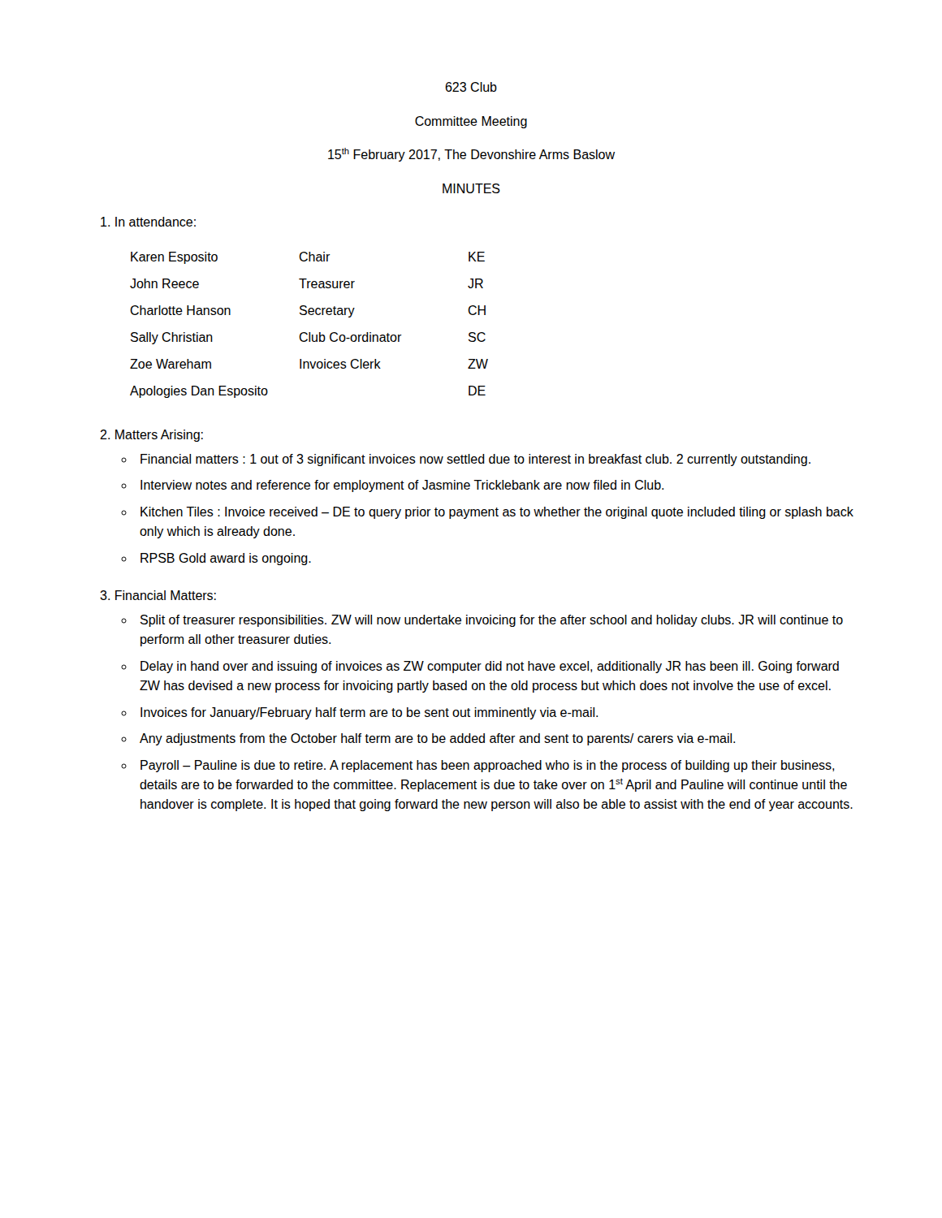623 Club
Committee Meeting
15th February 2017, The Devonshire Arms Baslow
MINUTES
In attendance:
| Karen Esposito | Chair | KE |
| John Reece | Treasurer | JR |
| Charlotte Hanson | Secretary | CH |
| Sally Christian | Club Co-ordinator | SC |
| Zoe Wareham | Invoices Clerk | ZW |
| Apologies Dan Esposito | | DE |
Matters Arising:
Financial matters : 1 out of 3 significant invoices now settled due to interest in breakfast club. 2 currently outstanding.
Interview notes and reference for employment of Jasmine Tricklebank are now filed in Club.
Kitchen Tiles : Invoice received – DE to query prior to payment as to whether the original quote included tiling or splash back only which is already done.
RPSB Gold award is ongoing.
Financial Matters:
Split of treasurer responsibilities. ZW will now undertake invoicing for the after school and holiday clubs. JR will continue to perform all other treasurer duties.
Delay in hand over and issuing of invoices as ZW computer did not have excel, additionally JR has been ill. Going forward ZW has devised a new process for invoicing partly based on the old process but which does not involve the use of excel.
Invoices for January/February half term are to be sent out imminently via e-mail.
Any adjustments from the October half term are to be added after and sent to parents/ carers via e-mail.
Payroll – Pauline is due to retire. A replacement has been approached who is in the process of building up their business, details are to be forwarded to the committee. Replacement is due to take over on 1st April and Pauline will continue until the handover is complete. It is hoped that going forward the new person will also be able to assist with the end of year accounts.